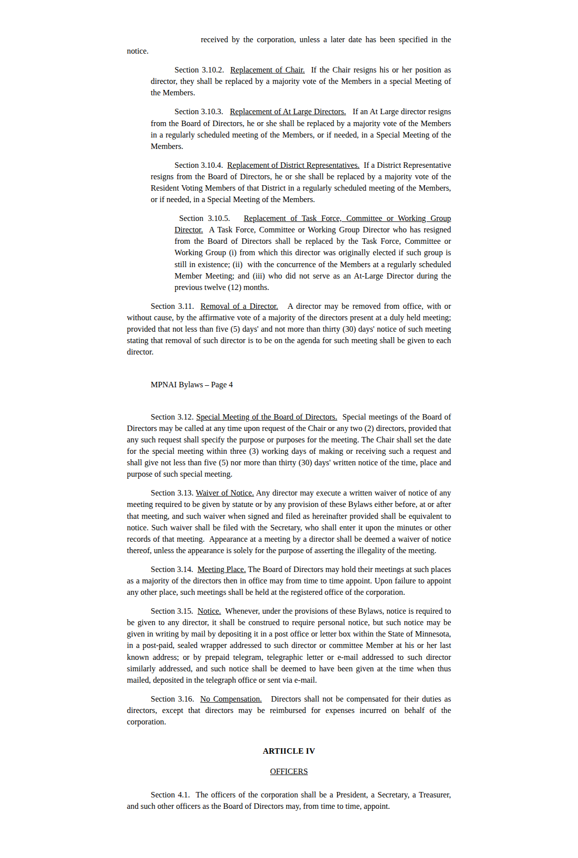received by the corporation, unless a later date has been specified in the notice.
Section 3.10.2. Replacement of Chair. If the Chair resigns his or her position as director, they shall be replaced by a majority vote of the Members in a special Meeting of the Members.
Section 3.10.3. Replacement of At Large Directors. If an At Large director resigns from the Board of Directors, he or she shall be replaced by a majority vote of the Members in a regularly scheduled meeting of the Members, or if needed, in a Special Meeting of the Members.
Section 3.10.4. Replacement of District Representatives. If a District Representative resigns from the Board of Directors, he or she shall be replaced by a majority vote of the Resident Voting Members of that District in a regularly scheduled meeting of the Members, or if needed, in a Special Meeting of the Members.
Section 3.10.5. Replacement of Task Force, Committee or Working Group Director. A Task Force, Committee or Working Group Director who has resigned from the Board of Directors shall be replaced by the Task Force, Committee or Working Group (i) from which this director was originally elected if such group is still in existence; (ii) with the concurrence of the Members at a regularly scheduled Member Meeting; and (iii) who did not serve as an At-Large Director during the previous twelve (12) months.
Section 3.11. Removal of a Director. A director may be removed from office, with or without cause, by the affirmative vote of a majority of the directors present at a duly held meeting; provided that not less than five (5) days' and not more than thirty (30) days' notice of such meeting stating that removal of such director is to be on the agenda for such meeting shall be given to each director.
MPNAI Bylaws – Page 4
Section 3.12. Special Meeting of the Board of Directors. Special meetings of the Board of Directors may be called at any time upon request of the Chair or any two (2) directors, provided that any such request shall specify the purpose or purposes for the meeting. The Chair shall set the date for the special meeting within three (3) working days of making or receiving such a request and shall give not less than five (5) nor more than thirty (30) days' written notice of the time, place and purpose of such special meeting.
Section 3.13. Waiver of Notice. Any director may execute a written waiver of notice of any meeting required to be given by statute or by any provision of these Bylaws either before, at or after that meeting, and such waiver when signed and filed as hereinafter provided shall be equivalent to notice. Such waiver shall be filed with the Secretary, who shall enter it upon the minutes or other records of that meeting. Appearance at a meeting by a director shall be deemed a waiver of notice thereof, unless the appearance is solely for the purpose of asserting the illegality of the meeting.
Section 3.14. Meeting Place. The Board of Directors may hold their meetings at such places as a majority of the directors then in office may from time to time appoint. Upon failure to appoint any other place, such meetings shall be held at the registered office of the corporation.
Section 3.15. Notice. Whenever, under the provisions of these Bylaws, notice is required to be given to any director, it shall be construed to require personal notice, but such notice may be given in writing by mail by depositing it in a post office or letter box within the State of Minnesota, in a post-paid, sealed wrapper addressed to such director or committee Member at his or her last known address; or by prepaid telegram, telegraphic letter or e-mail addressed to such director similarly addressed, and such notice shall be deemed to have been given at the time when thus mailed, deposited in the telegraph office or sent via e-mail.
Section 3.16. No Compensation. Directors shall not be compensated for their duties as directors, except that directors may be reimbursed for expenses incurred on behalf of the corporation.
ARTIICLE IV
OFFICERS
Section 4.1. The officers of the corporation shall be a President, a Secretary, a Treasurer, and such other officers as the Board of Directors may, from time to time, appoint.